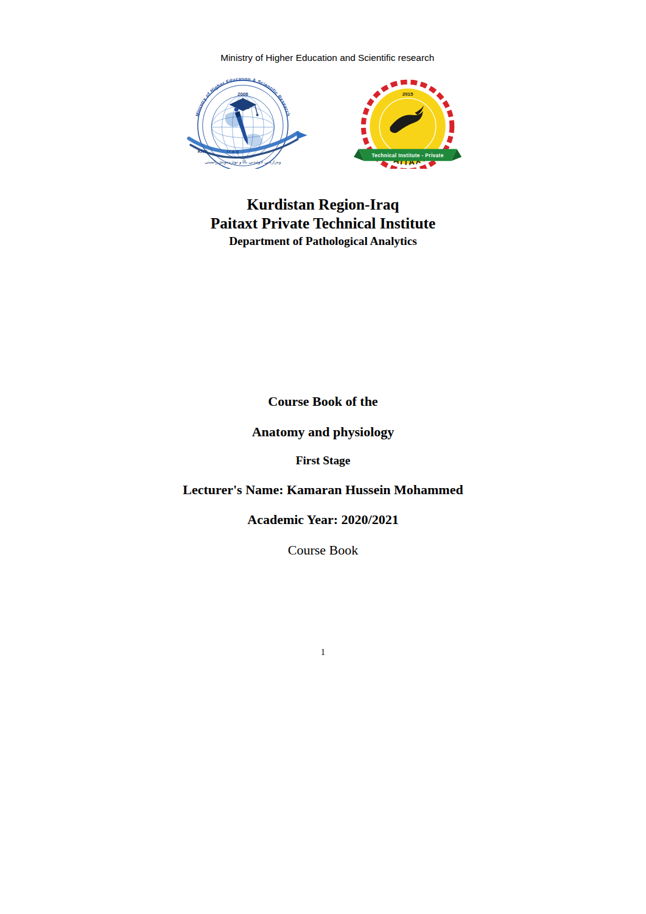Ministry of Higher Education and Scientific research
Ministry of Higher Education & Scientific Research 2006 KRG I r a q وەزارەتی خوێندنی باڵا و توێژینەوەی زانستی
2015 PAITAXT Technical Institute - Private
Kurdistan Region-Iraq
Paitaxt Private Technical Institute
Department of Pathological Analytics
Course Book of the
Anatomy and physiology
First Stage
Lecturer's Name: Kamaran Hussein Mohammed
Academic Year: 2020/2021
Course Book
1